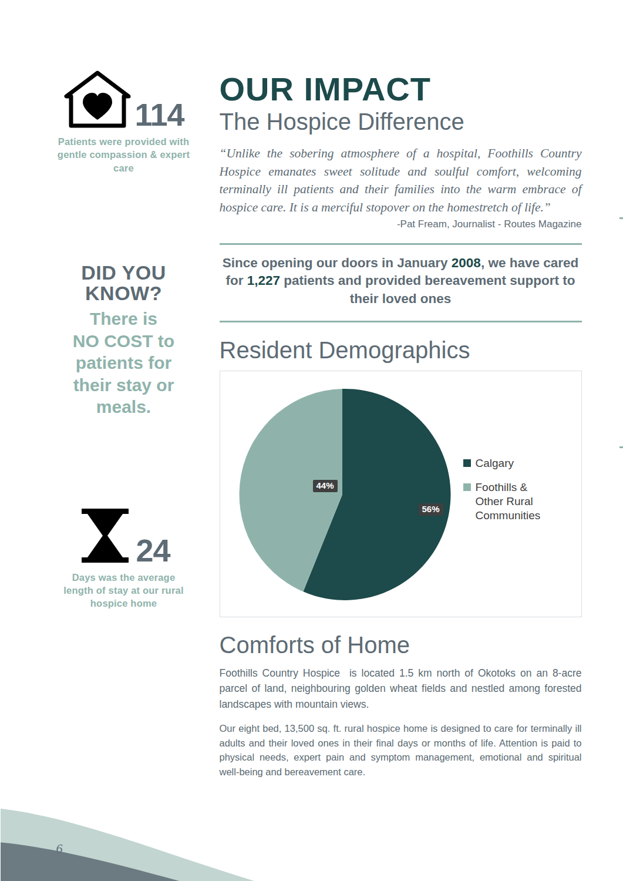114
Patients were provided with gentle compassion & expert care
DID YOU
KNOW?
There is
NO COST to patients for their stay or meals.
24
Days was the average length of stay at our rural hospice home
Our Impact
The Hospice Difference
“Unlike the sobering atmosphere of a hospital, Foothills Country Hospice emanates sweet solitude and soulful comfort, welcoming terminally ill patients and their families into the warm embrace of hospice care. It is a merciful stopover on the homestretch of life.”
-Pat Fream, Journalist - Routes Magazine
Since opening our doors in January 2008, we have cared for 1,227 patients and provided bereavement support to their loved ones
Resident Demographics
44% 56%
Calgary
Foothills &
Other Rural
Communities
Comforts of Home
Foothills Country Hospice is located 1.5 km north of Okotoks on an 8-acre parcel of land, neighbouring golden wheat fields and nestled among forested landscapes with mountain views.
Our eight bed, 13,500 sq. ft. rural hospice home is designed to care for terminally ill adults and their loved ones in their final days or months of life. Attention is paid to physical needs, expert pain and symptom management, emotional and spiritual well-being and bereavement care.
6